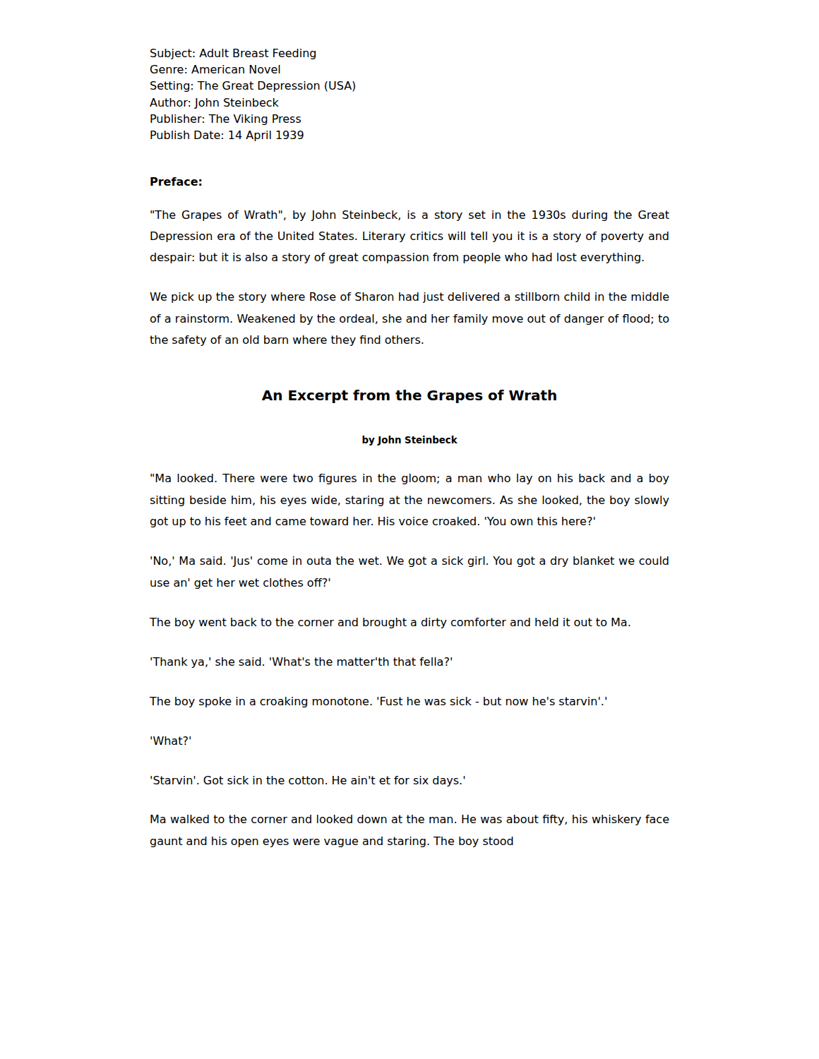Subject: Adult Breast Feeding
Genre: American Novel
Setting: The Great Depression (USA)
Author: John Steinbeck
Publisher: The Viking Press
Publish Date: 14 April 1939
Preface:
"The Grapes of Wrath", by John Steinbeck, is a story set in the 1930s during the Great Depression era of the United States. Literary critics will tell you it is a story of poverty and despair: but it is also a story of great compassion from people who had lost everything.
We pick up the story where Rose of Sharon had just delivered a stillborn child in the middle of a rainstorm. Weakened by the ordeal, she and her family move out of danger of flood; to the safety of an old barn where they find others.
An Excerpt from the Grapes of Wrath
by John Steinbeck
"Ma looked. There were two figures in the gloom; a man who lay on his back and a boy sitting beside him, his eyes wide, staring at the newcomers. As she looked, the boy slowly got up to his feet and came toward her. His voice croaked. 'You own this here?'
'No,' Ma said. 'Jus' come in outa the wet. We got a sick girl. You got a dry blanket we could use an' get her wet clothes off?'
The boy went back to the corner and brought a dirty comforter and held it out to Ma.
'Thank ya,' she said. 'What's the matter'th that fella?'
The boy spoke in a croaking monotone. 'Fust he was sick - but now he's starvin'.'
'What?'
'Starvin'. Got sick in the cotton. He ain't et for six days.'
Ma walked to the corner and looked down at the man. He was about fifty, his whiskery face gaunt and his open eyes were vague and staring. The boy stood